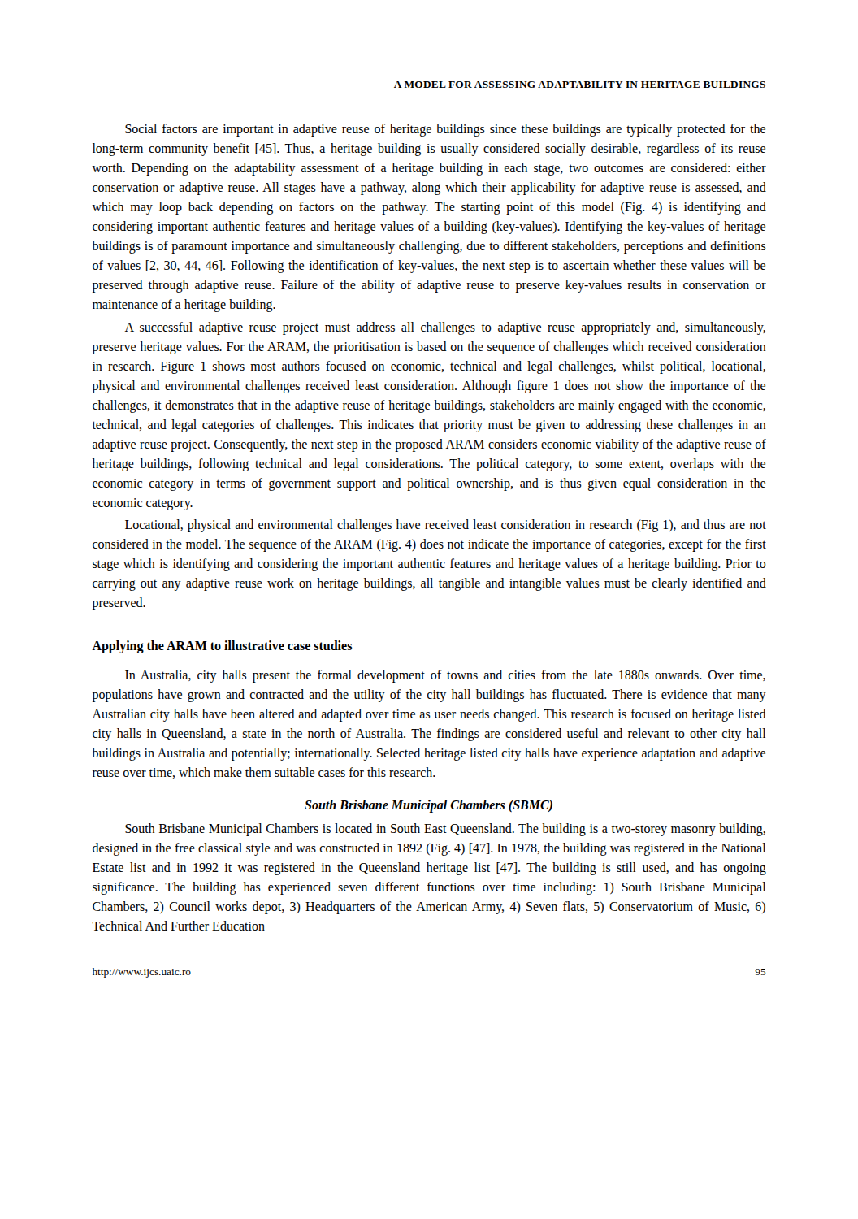A MODEL FOR ASSESSING ADAPTABILITY IN HERITAGE BUILDINGS
Social factors are important in adaptive reuse of heritage buildings since these buildings are typically protected for the long-term community benefit [45]. Thus, a heritage building is usually considered socially desirable, regardless of its reuse worth. Depending on the adaptability assessment of a heritage building in each stage, two outcomes are considered: either conservation or adaptive reuse. All stages have a pathway, along which their applicability for adaptive reuse is assessed, and which may loop back depending on factors on the pathway. The starting point of this model (Fig. 4) is identifying and considering important authentic features and heritage values of a building (key-values). Identifying the key-values of heritage buildings is of paramount importance and simultaneously challenging, due to different stakeholders, perceptions and definitions of values [2, 30, 44, 46]. Following the identification of key-values, the next step is to ascertain whether these values will be preserved through adaptive reuse. Failure of the ability of adaptive reuse to preserve key-values results in conservation or maintenance of a heritage building.
A successful adaptive reuse project must address all challenges to adaptive reuse appropriately and, simultaneously, preserve heritage values. For the ARAM, the prioritisation is based on the sequence of challenges which received consideration in research. Figure 1 shows most authors focused on economic, technical and legal challenges, whilst political, locational, physical and environmental challenges received least consideration. Although figure 1 does not show the importance of the challenges, it demonstrates that in the adaptive reuse of heritage buildings, stakeholders are mainly engaged with the economic, technical, and legal categories of challenges. This indicates that priority must be given to addressing these challenges in an adaptive reuse project. Consequently, the next step in the proposed ARAM considers economic viability of the adaptive reuse of heritage buildings, following technical and legal considerations. The political category, to some extent, overlaps with the economic category in terms of government support and political ownership, and is thus given equal consideration in the economic category.
Locational, physical and environmental challenges have received least consideration in research (Fig 1), and thus are not considered in the model. The sequence of the ARAM (Fig. 4) does not indicate the importance of categories, except for the first stage which is identifying and considering the important authentic features and heritage values of a heritage building. Prior to carrying out any adaptive reuse work on heritage buildings, all tangible and intangible values must be clearly identified and preserved.
Applying the ARAM to illustrative case studies
In Australia, city halls present the formal development of towns and cities from the late 1880s onwards. Over time, populations have grown and contracted and the utility of the city hall buildings has fluctuated. There is evidence that many Australian city halls have been altered and adapted over time as user needs changed. This research is focused on heritage listed city halls in Queensland, a state in the north of Australia. The findings are considered useful and relevant to other city hall buildings in Australia and potentially; internationally. Selected heritage listed city halls have experience adaptation and adaptive reuse over time, which make them suitable cases for this research.
South Brisbane Municipal Chambers (SBMC)
South Brisbane Municipal Chambers is located in South East Queensland. The building is a two-storey masonry building, designed in the free classical style and was constructed in 1892 (Fig. 4) [47]. In 1978, the building was registered in the National Estate list and in 1992 it was registered in the Queensland heritage list [47]. The building is still used, and has ongoing significance. The building has experienced seven different functions over time including: 1) South Brisbane Municipal Chambers, 2) Council works depot, 3) Headquarters of the American Army, 4) Seven flats, 5) Conservatorium of Music, 6) Technical And Further Education
http://www.ijcs.uaic.ro 95